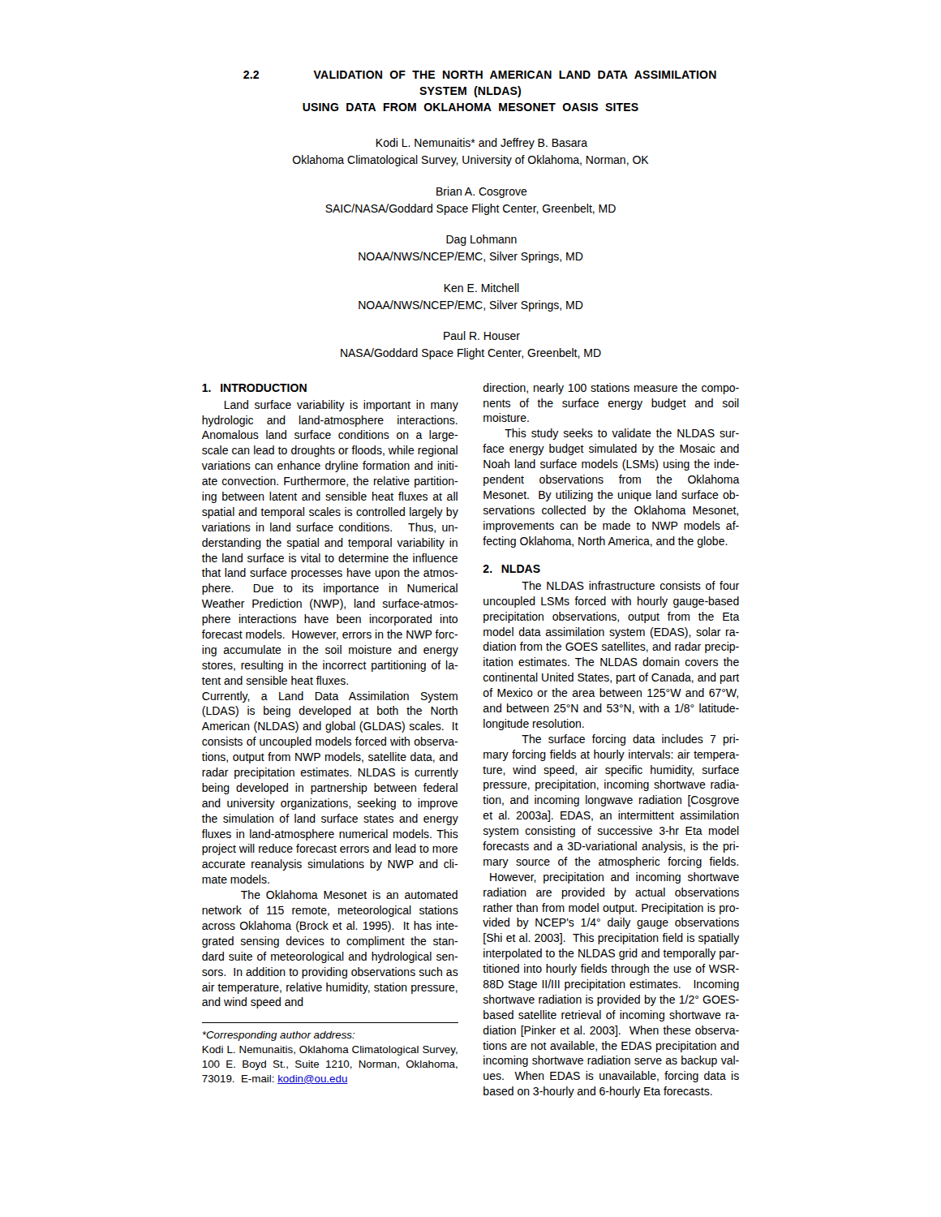2.2 VALIDATION OF THE NORTH AMERICAN LAND DATA ASSIMILATION SYSTEM (NLDAS)
USING DATA FROM OKLAHOMA MESONET OASIS SITES
Kodi L. Nemunaitis* and Jeffrey B. Basara
Oklahoma Climatological Survey, University of Oklahoma, Norman, OK
Brian A. Cosgrove
SAIC/NASA/Goddard Space Flight Center, Greenbelt, MD
Dag Lohmann
NOAA/NWS/NCEP/EMC, Silver Springs, MD
Ken E. Mitchell
NOAA/NWS/NCEP/EMC, Silver Springs, MD
Paul R. Houser
NASA/Goddard Space Flight Center, Greenbelt, MD
1. Introduction
Land surface variability is important in many hydrologic and land-atmosphere interactions. Anomalous land surface conditions on a large-scale can lead to droughts or floods, while regional variations can enhance dryline formation and initiate convection. Furthermore, the relative partitioning between latent and sensible heat fluxes at all spatial and temporal scales is controlled largely by variations in land surface conditions. Thus, understanding the spatial and temporal variability in the land surface is vital to determine the influence that land surface processes have upon the atmosphere. Due to its importance in Numerical Weather Prediction (NWP), land surface-atmosphere interactions have been incorporated into forecast models. However, errors in the NWP forcing accumulate in the soil moisture and energy stores, resulting in the incorrect partitioning of latent and sensible heat fluxes.
Currently, a Land Data Assimilation System (LDAS) is being developed at both the North American (NLDAS) and global (GLDAS) scales. It consists of uncoupled models forced with observations, output from NWP models, satellite data, and radar precipitation estimates. NLDAS is currently being developed in partnership between federal and university organizations, seeking to improve the simulation of land surface states and energy fluxes in land-atmosphere numerical models. This project will reduce forecast errors and lead to more accurate reanalysis simulations by NWP and climate models.
The Oklahoma Mesonet is an automated network of 115 remote, meteorological stations across Oklahoma (Brock et al. 1995). It has integrated sensing devices to compliment the standard suite of meteorological and hydrological sensors. In addition to providing observations such as air temperature, relative humidity, station pressure, and wind speed and
*Corresponding author address:
Kodi L. Nemunaitis, Oklahoma Climatological Survey, 100 E. Boyd St., Suite 1210, Norman, Oklahoma, 73019. E-mail: kodin@ou.edu
direction, nearly 100 stations measure the components of the surface energy budget and soil moisture.
This study seeks to validate the NLDAS surface energy budget simulated by the Mosaic and Noah land surface models (LSMs) using the independent observations from the Oklahoma Mesonet. By utilizing the unique land surface observations collected by the Oklahoma Mesonet, improvements can be made to NWP models affecting Oklahoma, North America, and the globe.
2. NLDAS
The NLDAS infrastructure consists of four uncoupled LSMs forced with hourly gauge-based precipitation observations, output from the Eta model data assimilation system (EDAS), solar radiation from the GOES satellites, and radar precipitation estimates. The NLDAS domain covers the continental United States, part of Canada, and part of Mexico or the area between 125°W and 67°W, and between 25°N and 53°N, with a 1/8° latitude-longitude resolution.
The surface forcing data includes 7 primary forcing fields at hourly intervals: air temperature, wind speed, air specific humidity, surface pressure, precipitation, incoming shortwave radiation, and incoming longwave radiation [Cosgrove et al. 2003a]. EDAS, an intermittent assimilation system consisting of successive 3-hr Eta model forecasts and a 3D-variational analysis, is the primary source of the atmospheric forcing fields. However, precipitation and incoming shortwave radiation are provided by actual observations rather than from model output. Precipitation is provided by NCEP's 1/4° daily gauge observations [Shi et al. 2003]. This precipitation field is spatially interpolated to the NLDAS grid and temporally partitioned into hourly fields through the use of WSR-88D Stage II/III precipitation estimates. Incoming shortwave radiation is provided by the 1/2° GOES-based satellite retrieval of incoming shortwave radiation [Pinker et al. 2003]. When these observations are not available, the EDAS precipitation and incoming shortwave radiation serve as backup values. When EDAS is unavailable, forcing data is based on 3-hourly and 6-hourly Eta forecasts.